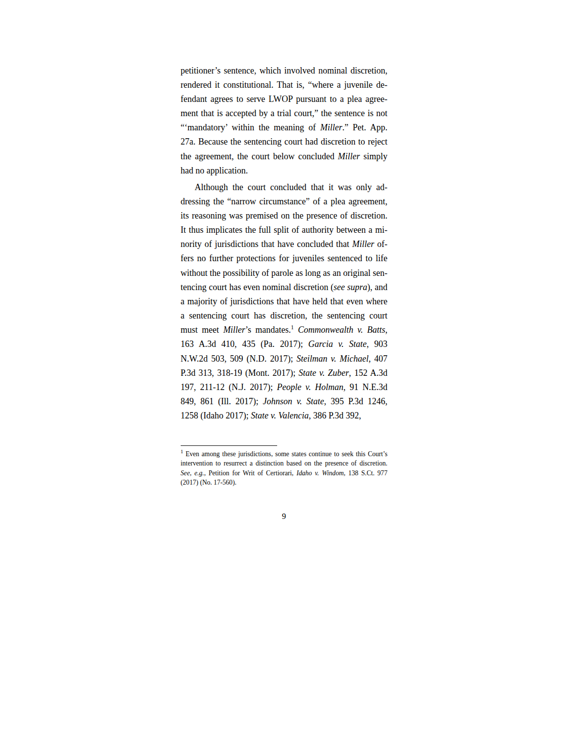petitioner’s sentence, which involved nominal discretion, rendered it constitutional. That is, “where a juvenile defendant agrees to serve LWOP pursuant to a plea agreement that is accepted by a trial court,” the sentence is not “‘mandatory’ within the meaning of Miller.” Pet. App. 27a. Because the sentencing court had discretion to reject the agreement, the court below concluded Miller simply had no application.
Although the court concluded that it was only addressing the “narrow circumstance” of a plea agreement, its reasoning was premised on the presence of discretion. It thus implicates the full split of authority between a minority of jurisdictions that have concluded that Miller offers no further protections for juveniles sentenced to life without the possibility of parole as long as an original sentencing court has even nominal discretion (see supra), and a majority of jurisdictions that have held that even where a sentencing court has discretion, the sentencing court must meet Miller’s mandates.1 Commonwealth v. Batts, 163 A.3d 410, 435 (Pa. 2017); Garcia v. State, 903 N.W.2d 503, 509 (N.D. 2017); Steilman v. Michael, 407 P.3d 313, 318-19 (Mont. 2017); State v. Zuber, 152 A.3d 197, 211-12 (N.J. 2017); People v. Holman, 91 N.E.3d 849, 861 (Ill. 2017); Johnson v. State, 395 P.3d 1246, 1258 (Idaho 2017); State v. Valencia, 386 P.3d 392,
1 Even among these jurisdictions, some states continue to seek this Court’s intervention to resurrect a distinction based on the presence of discretion. See, e.g., Petition for Writ of Certiorari, Idaho v. Windom, 138 S.Ct. 977 (2017) (No. 17-560).
9